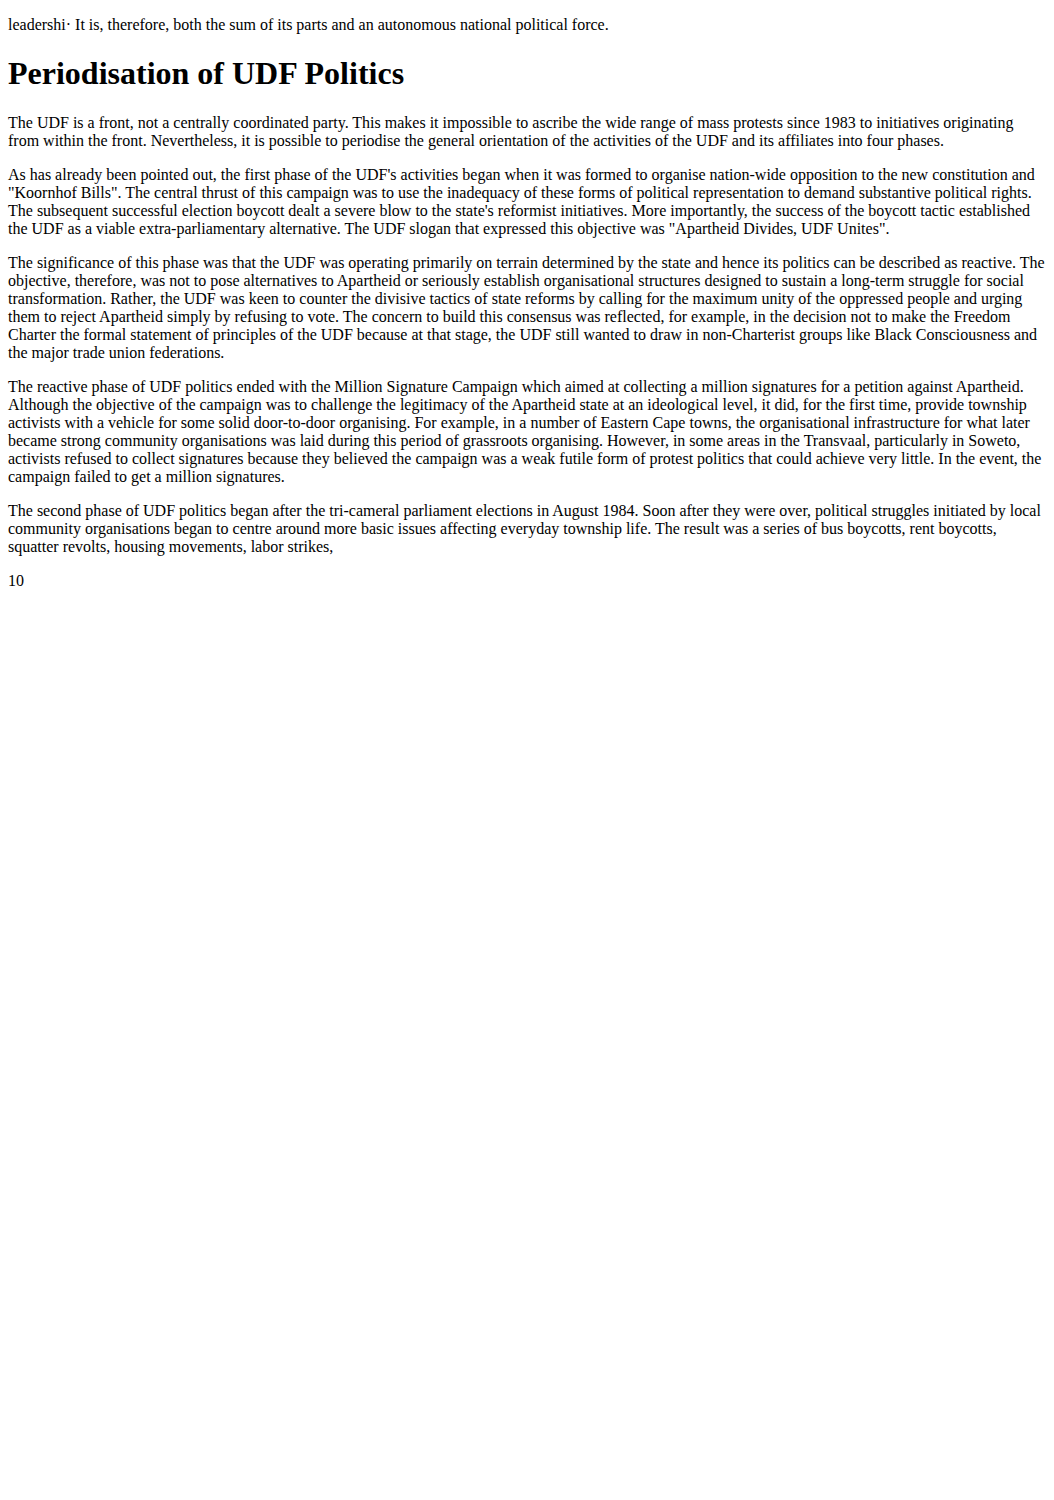leadershi· It is, therefore, both the sum of its parts and an autonomous national political force.
Periodisation of UDF Politics
The UDF is a front, not a centrally coordinated party. This makes it impossible to ascribe the wide range of mass protests since 1983 to initiatives originating from within the front. Nevertheless, it is possible to periodise the general orientation of the activities of the UDF and its affiliates into four phases.
As has already been pointed out, the first phase of the UDF's activities began when it was formed to organise nation-wide opposition to the new constitution and "Koornhof Bills". The central thrust of this campaign was to use the inadequacy of these forms of political representation to demand substantive political rights. The subsequent successful election boycott dealt a severe blow to the state's reformist initiatives. More importantly, the success of the boycott tactic established the UDF as a viable extra-parliamentary alternative. The UDF slogan that expressed this objective was "Apartheid Divides, UDF Unites".
The significance of this phase was that the UDF was operating primarily on terrain determined by the state and hence its politics can be described as reactive. The objective, therefore, was not to pose alternatives to Apartheid or seriously establish organisational structures designed to sustain a long-term struggle for social transformation. Rather, the UDF was keen to counter the divisive tactics of state reforms by calling for the maximum unity of the oppressed people and urging them to reject Apartheid simply by refusing to vote. The concern to build this consensus was reflected, for example, in the decision not to make the Freedom Charter the formal statement of principles of the UDF because at that stage, the UDF still wanted to draw in non-Charterist groups like Black Consciousness and the major trade union federations.
The reactive phase of UDF politics ended with the Million Signature Campaign which aimed at collecting a million signatures for a petition against Apartheid. Although the objective of the campaign was to challenge the legitimacy of the Apartheid state at an ideological level, it did, for the first time, provide township activists with a vehicle for some solid door-to-door organising. For example, in a number of Eastern Cape towns, the organisational infrastructure for what later became strong community organisations was laid during this period of grassroots organising. However, in some areas in the Transvaal, particularly in Soweto, activists refused to collect signatures because they believed the campaign was a weak futile form of protest politics that could achieve very little. In the event, the campaign failed to get a million signatures.
The second phase of UDF politics began after the tri-cameral parliament elections in August 1984. Soon after they were over, political struggles initiated by local community organisations began to centre around more basic issues affecting everyday township life. The result was a series of bus boycotts, rent boycotts, squatter revolts, housing movements, labor strikes,
10